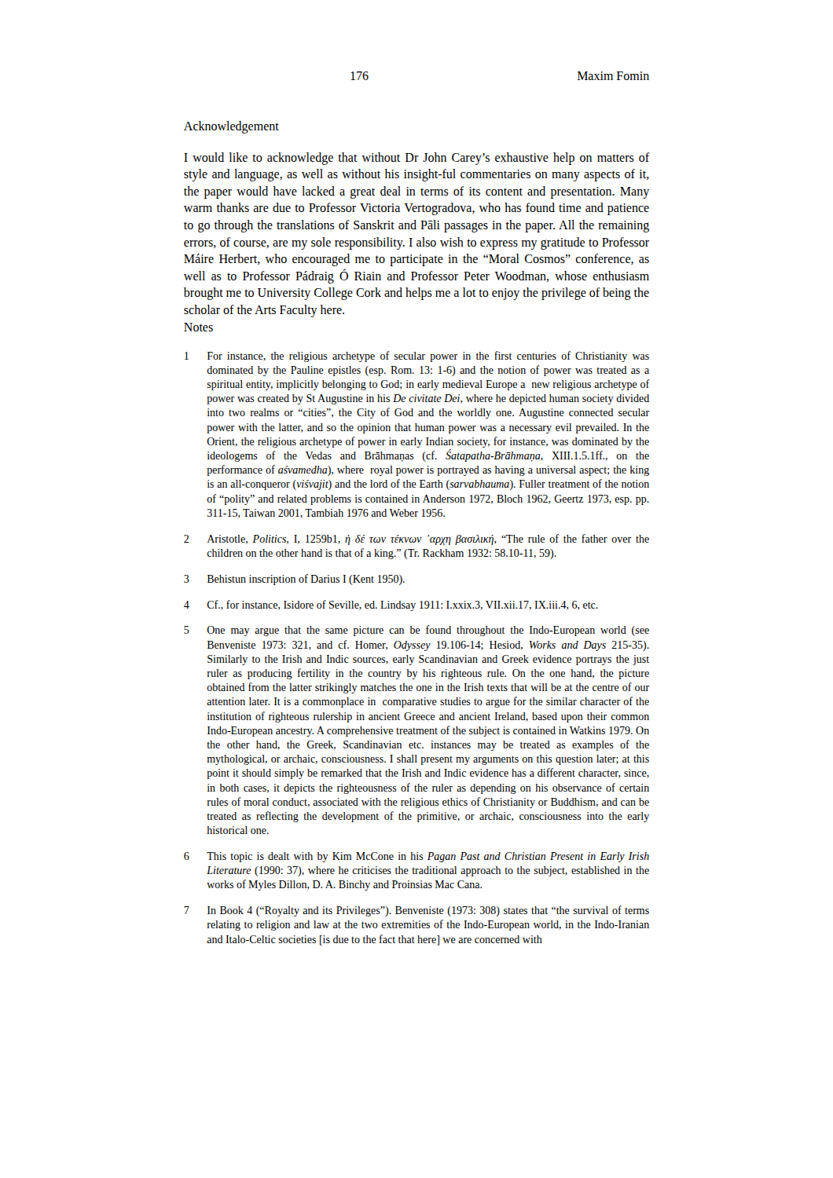176 Maxim Fomin
Acknowledgement
I would like to acknowledge that without Dr John Carey’s exhaustive help on matters of style and language, as well as without his insight-ful commentaries on many aspects of it, the paper would have lacked a great deal in terms of its content and presentation. Many warm thanks are due to Professor Victoria Vertogradova, who has found time and patience to go through the translations of Sanskrit and Pāli passages in the paper. All the remaining errors, of course, are my sole responsibility. I also wish to express my gratitude to Professor Máire Herbert, who encouraged me to participate in the “Moral Cosmos” conference, as well as to Professor Pádraig Ó Riain and Professor Peter Woodman, whose enthusiasm brought me to University College Cork and helps me a lot to enjoy the privilege of being the scholar of the Arts Faculty here.
Notes
1 For instance, the religious archetype of secular power in the first centuries of Christianity was dominated by the Pauline epistles (esp. Rom. 13: 1-6) and the notion of power was treated as a spiritual entity, implicitly belonging to God; in early medieval Europe a new religious archetype of power was created by St Augustine in his De civitate Dei, where he depicted human society divided into two realms or “cities”, the City of God and the worldly one. Augustine connected secular power with the latter, and so the opinion that human power was a necessary evil prevailed. In the Orient, the religious archetype of power in early Indian society, for instance, was dominated by the ideologems of the Vedas and Brāhmaṇas (cf. Śatapatha-Brāhmaṇa, XIII.1.5.1ff., on the performance of aśvamedha), where royal power is portrayed as having a universal aspect; the king is an all-conqueror (viśvajit) and the lord of the Earth (sarvabhauma). Fuller treatment of the notion of “polity” and related problems is contained in Anderson 1972, Bloch 1962, Geertz 1973, esp. pp. 311-15, Taiwan 2001, Tambiah 1976 and Weber 1956.
2 Aristotle, Politics, I, 1259b1, ἡ δέ των τέκνων ᾿αρχη βασιλική, “The rule of the father over the children on the other hand is that of a king.” (Tr. Rackham 1932: 58.10-11, 59).
3 Behistun inscription of Darius I (Kent 1950).
4 Cf., for instance, Isidore of Seville, ed. Lindsay 1911: I.xxix.3, VII.xii.17, IX.iii.4, 6, etc.
5 One may argue that the same picture can be found throughout the Indo-European world (see Benveniste 1973: 321, and cf. Homer, Odyssey 19.106-14; Hesiod, Works and Days 215-35). Similarly to the Irish and Indic sources, early Scandinavian and Greek evidence portrays the just ruler as producing fertility in the country by his righteous rule. On the one hand, the picture obtained from the latter strikingly matches the one in the Irish texts that will be at the centre of our attention later. It is a commonplace in comparative studies to argue for the similar character of the institution of righteous rulership in ancient Greece and ancient Ireland, based upon their common Indo-European ancestry. A comprehensive treatment of the subject is contained in Watkins 1979. On the other hand, the Greek, Scandinavian etc. instances may be treated as examples of the mythological, or archaic, consciousness. I shall present my arguments on this question later; at this point it should simply be remarked that the Irish and Indic evidence has a different character, since, in both cases, it depicts the righteousness of the ruler as depending on his observance of certain rules of moral conduct, associated with the religious ethics of Christianity or Buddhism, and can be treated as reflecting the development of the primitive, or archaic, consciousness into the early historical one.
6 This topic is dealt with by Kim McCone in his Pagan Past and Christian Present in Early Irish Literature (1990: 37), where he criticises the traditional approach to the subject, established in the works of Myles Dillon, D. A. Binchy and Proinsias Mac Cana.
7 In Book 4 (“Royalty and its Privileges”). Benveniste (1973: 308) states that “the survival of terms relating to religion and law at the two extremities of the Indo-European world, in the Indo-Iranian and Italo-Celtic societies [is due to the fact that here] we are concerned with